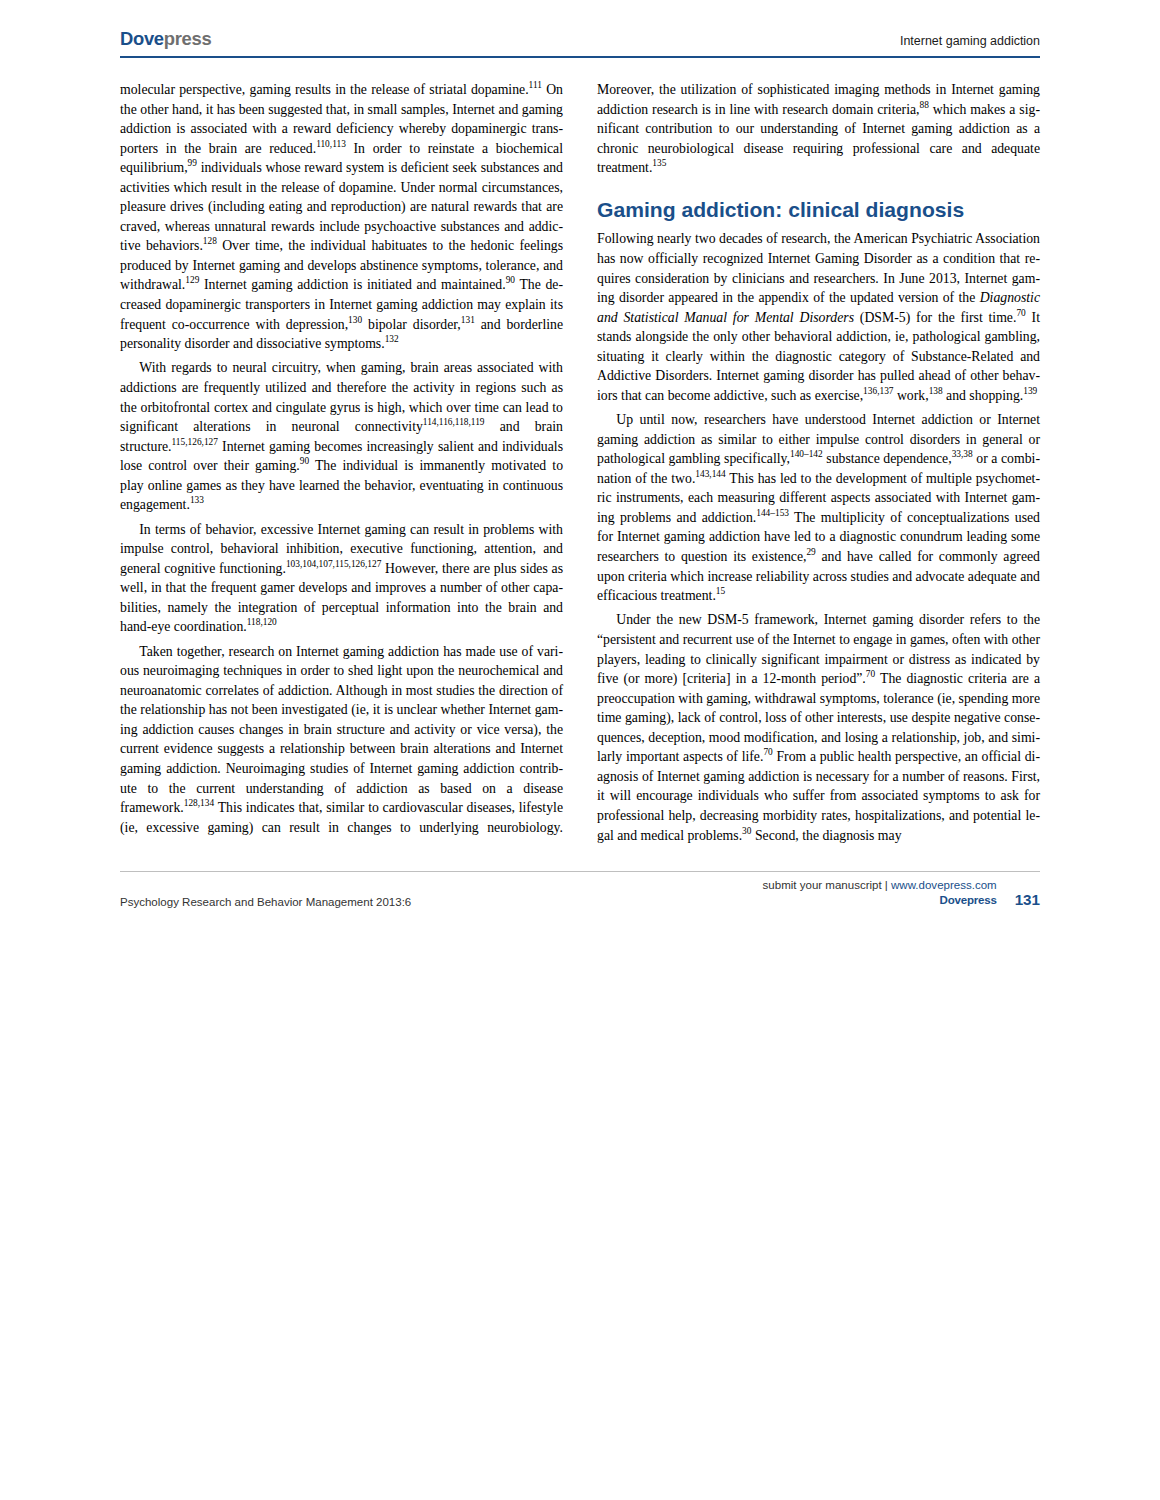Dove press
Internet gaming addiction
molecular perspective, gaming results in the release of striatal dopamine.111 On the other hand, it has been suggested that, in small samples, Internet and gaming addiction is associated with a reward deficiency whereby dopaminergic transporters in the brain are reduced.110,113 In order to reinstate a biochemical equilibrium,99 individuals whose reward system is deficient seek substances and activities which result in the release of dopamine. Under normal circumstances, pleasure drives (including eating and reproduction) are natural rewards that are craved, whereas unnatural rewards include psychoactive substances and addictive behaviors.128 Over time, the individual habituates to the hedonic feelings produced by Internet gaming and develops abstinence symptoms, tolerance, and withdrawal.129 Internet gaming addiction is initiated and maintained.90 The decreased dopaminergic transporters in Internet gaming addiction may explain its frequent co-occurrence with depression,130 bipolar disorder,131 and borderline personality disorder and dissociative symptoms.132
With regards to neural circuitry, when gaming, brain areas associated with addictions are frequently utilized and therefore the activity in regions such as the orbitofrontal cortex and cingulate gyrus is high, which over time can lead to significant alterations in neuronal connectivity114,116,118,119 and brain structure.115,126,127 Internet gaming becomes increasingly salient and individuals lose control over their gaming.90 The individual is immanently motivated to play online games as they have learned the behavior, eventuating in continuous engagement.133
In terms of behavior, excessive Internet gaming can result in problems with impulse control, behavioral inhibition, executive functioning, attention, and general cognitive functioning.103,104,107,115,126,127 However, there are plus sides as well, in that the frequent gamer develops and improves a number of other capabilities, namely the integration of perceptual information into the brain and hand-eye coordination.118,120
Taken together, research on Internet gaming addiction has made use of various neuroimaging techniques in order to shed light upon the neurochemical and neuroanatomic correlates of addiction. Although in most studies the direction of the relationship has not been investigated (ie, it is unclear whether Internet gaming addiction causes changes in brain structure and activity or vice versa), the current evidence suggests a relationship between brain alterations and Internet gaming addiction. Neuroimaging studies of Internet gaming addiction contribute to the current understanding of addiction as based on a disease framework.128,134 This indicates that, similar to cardiovascular diseases, lifestyle (ie, excessive gaming) can result in changes to underlying neurobiology. Moreover, the utilization of sophisticated imaging methods in Internet gaming addiction research is in line with research domain criteria,88 which makes a significant contribution to our understanding of Internet gaming addiction as a chronic neurobiological disease requiring professional care and adequate treatment.135
Gaming addiction: clinical diagnosis
Following nearly two decades of research, the American Psychiatric Association has now officially recognized Internet Gaming Disorder as a condition that requires consideration by clinicians and researchers. In June 2013, Internet gaming disorder appeared in the appendix of the updated version of the Diagnostic and Statistical Manual for Mental Disorders (DSM-5) for the first time.70 It stands alongside the only other behavioral addiction, ie, pathological gambling, situating it clearly within the diagnostic category of Substance-Related and Addictive Disorders. Internet gaming disorder has pulled ahead of other behaviors that can become addictive, such as exercise,136,137 work,138 and shopping.139
Up until now, researchers have understood Internet addiction or Internet gaming addiction as similar to either impulse control disorders in general or pathological gambling specifically,140–142 substance dependence,33,38 or a combination of the two.143,144 This has led to the development of multiple psychometric instruments, each measuring different aspects associated with Internet gaming problems and addiction.144–153 The multiplicity of conceptualizations used for Internet gaming addiction have led to a diagnostic conundrum leading some researchers to question its existence,29 and have called for commonly agreed upon criteria which increase reliability across studies and advocate adequate and efficacious treatment.15
Under the new DSM-5 framework, Internet gaming disorder refers to the “persistent and recurrent use of the Internet to engage in games, often with other players, leading to clinically significant impairment or distress as indicated by five (or more) [criteria] in a 12-month period”.70 The diagnostic criteria are a preoccupation with gaming, withdrawal symptoms, tolerance (ie, spending more time gaming), lack of control, loss of other interests, use despite negative consequences, deception, mood modification, and losing a relationship, job, and similarly important aspects of life.70 From a public health perspective, an official diagnosis of Internet gaming addiction is necessary for a number of reasons. First, it will encourage individuals who suffer from associated symptoms to ask for professional help, decreasing morbidity rates, hospitalizations, and potential legal and medical problems.30 Second, the diagnosis may
Psychology Research and Behavior Management 2013:6
submit your manuscript | www.dovepress.com
Dovepress
131